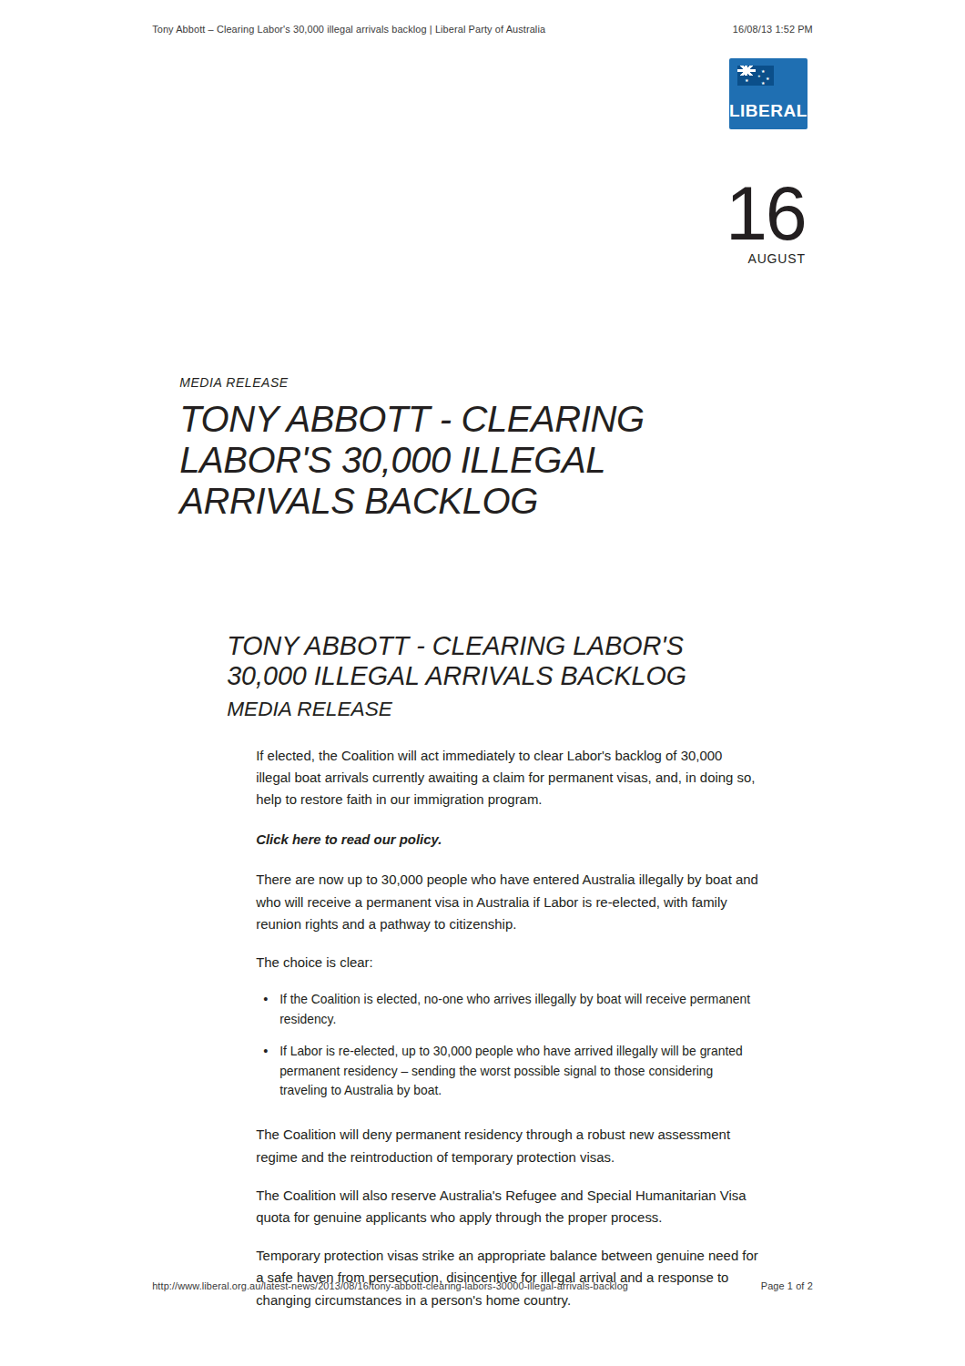Tony Abbott – Clearing Labor's 30,000 illegal arrivals backlog | Liberal Party of Australia 16/08/13 1:52 PM
★ ★ ★ ★ ★
LIBERAL
16
AUGUST
MEDIA RELEASE
TONY ABBOTT - CLEARING LABOR'S 30,000 ILLEGAL ARRIVALS BACKLOG
TONY ABBOTT - CLEARING LABOR'S 30,000 ILLEGAL ARRIVALS BACKLOG
MEDIA RELEASE
If elected, the Coalition will act immediately to clear Labor's backlog of 30,000 illegal boat arrivals currently awaiting a claim for permanent visas, and, in doing so, help to restore faith in our immigration program.
Click here to read our policy.
There are now up to 30,000 people who have entered Australia illegally by boat and who will receive a permanent visa in Australia if Labor is re-elected, with family reunion rights and a pathway to citizenship.
The choice is clear:
If the Coalition is elected, no-one who arrives illegally by boat will receive permanent residency.
If Labor is re-elected, up to 30,000 people who have arrived illegally will be granted permanent residency – sending the worst possible signal to those considering traveling to Australia by boat.
The Coalition will deny permanent residency through a robust new assessment regime and the reintroduction of temporary protection visas.
The Coalition will also reserve Australia's Refugee and Special Humanitarian Visa quota for genuine applicants who apply through the proper process.
Temporary protection visas strike an appropriate balance between genuine need for a safe haven from persecution, disincentive for illegal arrival and a response to changing circumstances in a person's home country.
http://www.liberal.org.au/latest-news/2013/08/16/tony-abbott-clearing-labors-30000-illegal-arrivals-backlog Page 1 of 2